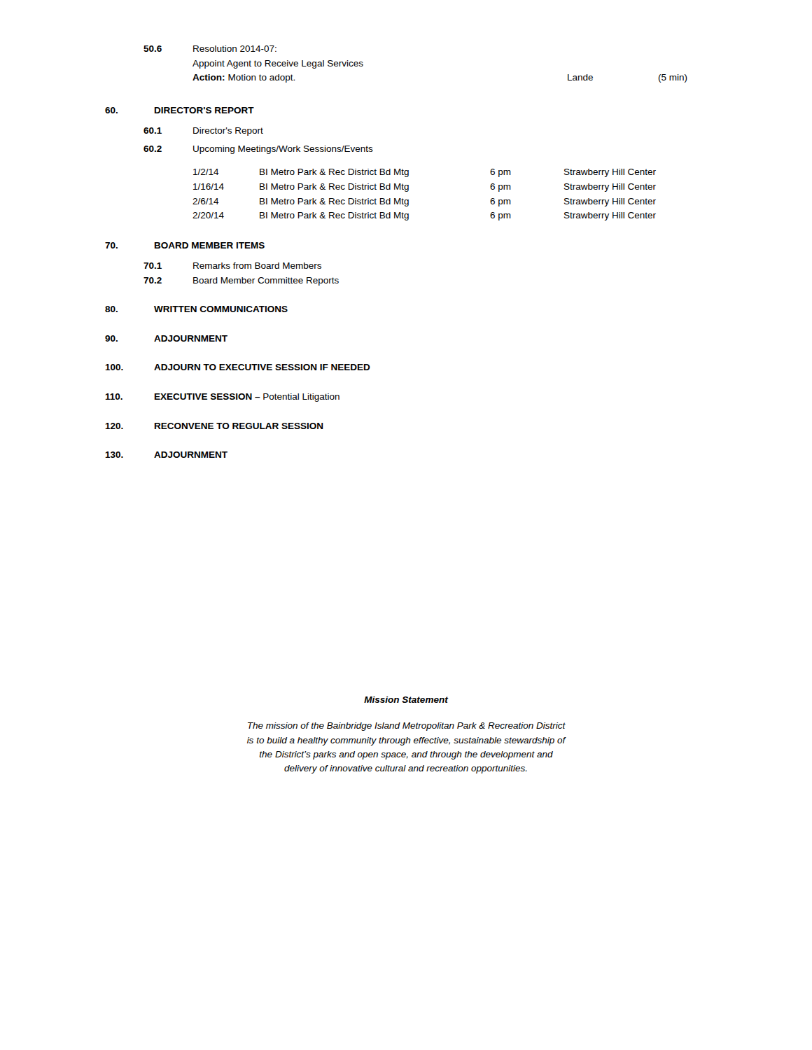50.6
Resolution 2014-07:
Appoint Agent to Receive Legal Services
Action: Motion to adopt. Lande (5 min)
60.
Director's Report
60.1
Director's Report
60.2
Upcoming Meetings/Work Sessions/Events
| 1/2/14 | BI Metro Park & Rec District Bd Mtg | 6 pm | Strawberry Hill Center |
| 1/16/14 | BI Metro Park & Rec District Bd Mtg | 6 pm | Strawberry Hill Center |
| 2/6/14 | BI Metro Park & Rec District Bd Mtg | 6 pm | Strawberry Hill Center |
| 2/20/14 | BI Metro Park & Rec District Bd Mtg | 6 pm | Strawberry Hill Center |
70.
Board Member Items
70.1
Remarks from Board Members
70.2
Board Member Committee Reports
80.
Written Communications
90.
Adjournment
100.
Adjourn to Executive Session if Needed
110.
Executive Session – Potential Litigation
120.
Reconvene to Regular Session
130.
Adjournment
Mission Statement
The mission of the Bainbridge Island Metropolitan Park & Recreation District
is to build a healthy community through effective, sustainable stewardship of
the District’s parks and open space, and through the development and
delivery of innovative cultural and recreation opportunities.